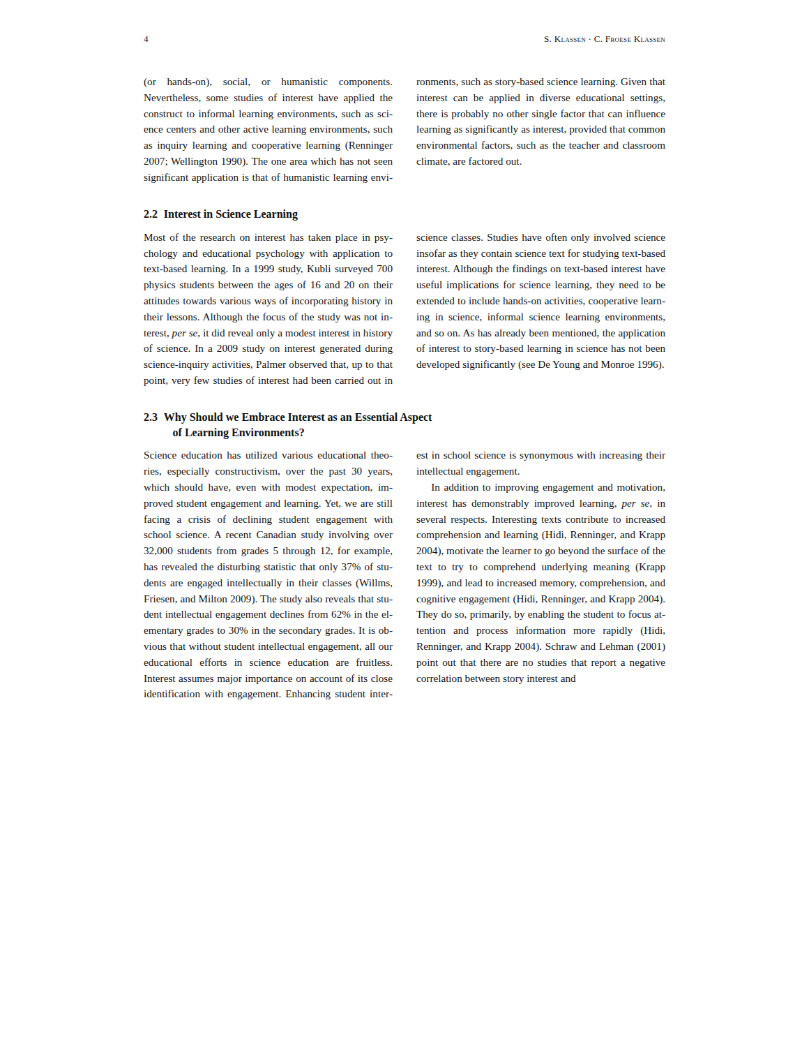4 S. Klassen · C. Froese Klassen
(or hands-on), social, or humanistic components. Nevertheless, some studies of interest have applied the construct to informal learning environments, such as science centers and other active learning environments, such as inquiry learning and cooperative learning (Renninger 2007; Wellington 1990). The one area which has not seen significant application is that of humanistic learning environments, such as story-based science learning. Given that interest can be applied in diverse educational settings, there is probably no other single factor that can influence learning as significantly as interest, provided that common environmental factors, such as the teacher and classroom climate, are factored out.
2.2 Interest in Science Learning
Most of the research on interest has taken place in psychology and educational psychology with application to text-based learning. In a 1999 study, Kubli surveyed 700 physics students between the ages of 16 and 20 on their attitudes towards various ways of incorporating history in their lessons. Although the focus of the study was not interest, per se, it did reveal only a modest interest in history of science. In a 2009 study on interest generated during science-inquiry activities, Palmer observed that, up to that point, very few studies of interest had been carried out in science classes. Studies have often only involved science insofar as they contain science text for studying text-based interest. Although the findings on text-based interest have useful implications for science learning, they need to be extended to include hands-on activities, cooperative learning in science, informal science learning environments, and so on. As has already been mentioned, the application of interest to story-based learning in science has not been developed significantly (see De Young and Monroe 1996).
2.3 Why Should we Embrace Interest as an Essential Aspectof Learning Environments?
Science education has utilized various educational theories, especially constructivism, over the past 30 years, which should have, even with modest expectation, improved student engagement and learning. Yet, we are still facing a crisis of declining student engagement with school science. A recent Canadian study involving over 32,000 students from grades 5 through 12, for example, has revealed the disturbing statistic that only 37% of students are engaged intellectually in their classes (Willms, Friesen, and Milton 2009). The study also reveals that student intellectual engagement declines from 62% in the elementary grades to 30% in the secondary grades. It is obvious that without student intellectual engagement, all our educational efforts in science education are fruitless. Interest assumes major importance on account of its close identification with engagement. Enhancing student interest in school science is synonymous with increasing their intellectual engagement.
In addition to improving engagement and motivation, interest has demonstrably improved learning, per se, in several respects. Interesting texts contribute to increased comprehension and learning (Hidi, Renninger, and Krapp 2004), motivate the learner to go beyond the surface of the text to try to comprehend underlying meaning (Krapp 1999), and lead to increased memory, comprehension, and cognitive engagement (Hidi, Renninger, and Krapp 2004). They do so, primarily, by enabling the student to focus attention and process information more rapidly (Hidi, Renninger, and Krapp 2004). Schraw and Lehman (2001) point out that there are no studies that report a negative correlation between story interest and